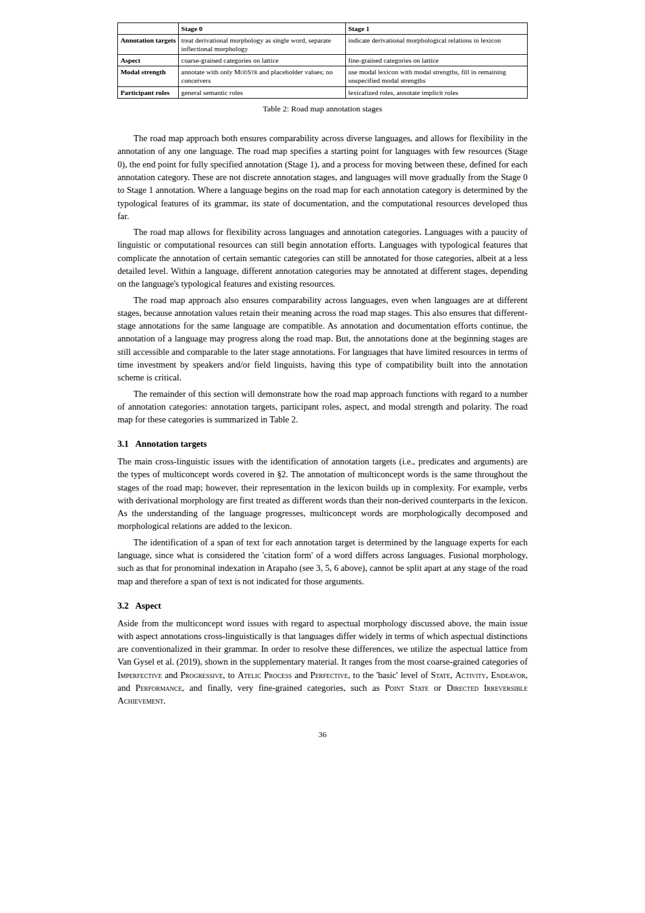| | Stage 0 | Stage 1 |
| --- | --- | --- |
| Annotation targets | treat derivational morphology as single word, separate inflectional morphology | indicate derivational morphological relations in lexicon |
| Aspect | coarse-grained categories on lattice | fine-grained categories on lattice |
| Modal strength | annotate with only ModStr and placeholder values; no conceivers | use modal lexicon with modal strengths, fill in remaining unspecified modal strengths |
| Participant roles | general semantic roles | lexicalized roles, annotate implicit roles |
Table 2: Road map annotation stages
The road map approach both ensures comparability across diverse languages, and allows for flexibility in the annotation of any one language. The road map specifies a starting point for languages with few resources (Stage 0), the end point for fully specified annotation (Stage 1), and a process for moving between these, defined for each annotation category. These are not discrete annotation stages, and languages will move gradually from the Stage 0 to Stage 1 annotation. Where a language begins on the road map for each annotation category is determined by the typological features of its grammar, its state of documentation, and the computational resources developed thus far.
The road map allows for flexibility across languages and annotation categories. Languages with a paucity of linguistic or computational resources can still begin annotation efforts. Languages with typological features that complicate the annotation of certain semantic categories can still be annotated for those categories, albeit at a less detailed level. Within a language, different annotation categories may be annotated at different stages, depending on the language's typological features and existing resources.
The road map approach also ensures comparability across languages, even when languages are at different stages, because annotation values retain their meaning across the road map stages. This also ensures that different-stage annotations for the same language are compatible. As annotation and documentation efforts continue, the annotation of a language may progress along the road map. But, the annotations done at the beginning stages are still accessible and comparable to the later stage annotations. For languages that have limited resources in terms of time investment by speakers and/or field linguists, having this type of compatibility built into the annotation scheme is critical.
The remainder of this section will demonstrate how the road map approach functions with regard to a number of annotation categories: annotation targets, participant roles, aspect, and modal strength and polarity. The road map for these categories is summarized in Table 2.
3.1 Annotation targets
The main cross-linguistic issues with the identification of annotation targets (i.e., predicates and arguments) are the types of multiconcept words covered in §2. The annotation of multiconcept words is the same throughout the stages of the road map; however, their representation in the lexicon builds up in complexity. For example, verbs with derivational morphology are first treated as different words than their non-derived counterparts in the lexicon. As the understanding of the language progresses, multiconcept words are morphologically decomposed and morphological relations are added to the lexicon.
The identification of a span of text for each annotation target is determined by the language experts for each language, since what is considered the 'citation form' of a word differs across languages. Fusional morphology, such as that for pronominal indexation in Arapaho (see 3, 5, 6 above), cannot be split apart at any stage of the road map and therefore a span of text is not indicated for those arguments.
3.2 Aspect
Aside from the multiconcept word issues with regard to aspectual morphology discussed above, the main issue with aspect annotations cross-linguistically is that languages differ widely in terms of which aspectual distinctions are conventionalized in their grammar. In order to resolve these differences, we utilize the aspectual lattice from Van Gysel et al. (2019), shown in the supplementary material. It ranges from the most coarse-grained categories of Imperfective and Progressive, to Atelic Process and Perfective, to the 'basic' level of State, Activity, Endeavor, and Performance, and finally, very fine-grained categories, such as Point State or Directed Irreversible Achievement.
36